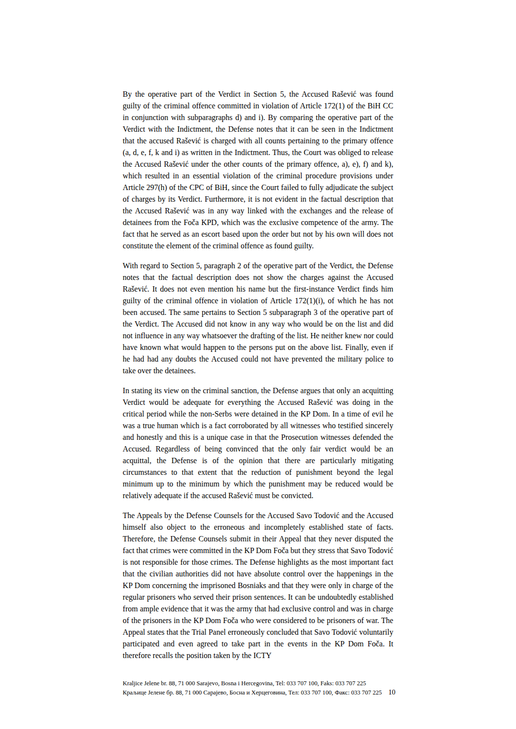By the operative part of the Verdict in Section 5, the Accused Rašević was found guilty of the criminal offence committed in violation of Article 172(1) of the BiH CC in conjunction with subparagraphs d) and i). By comparing the operative part of the Verdict with the Indictment, the Defense notes that it can be seen in the Indictment that the accused Rašević is charged with all counts pertaining to the primary offence (a, d, e, f, k and i) as written in the Indictment. Thus, the Court was obliged to release the Accused Rašević under the other counts of the primary offence, a), e), f) and k), which resulted in an essential violation of the criminal procedure provisions under Article 297(h) of the CPC of BiH, since the Court failed to fully adjudicate the subject of charges by its Verdict. Furthermore, it is not evident in the factual description that the Accused Rašević was in any way linked with the exchanges and the release of detainees from the Foča KPD, which was the exclusive competence of the army. The fact that he served as an escort based upon the order but not by his own will does not constitute the element of the criminal offence as found guilty.
With regard to Section 5, paragraph 2 of the operative part of the Verdict, the Defense notes that the factual description does not show the charges against the Accused Rašević. It does not even mention his name but the first-instance Verdict finds him guilty of the criminal offence in violation of Article 172(1)(i), of which he has not been accused. The same pertains to Section 5 subparagraph 3 of the operative part of the Verdict. The Accused did not know in any way who would be on the list and did not influence in any way whatsoever the drafting of the list. He neither knew nor could have known what would happen to the persons put on the above list. Finally, even if he had had any doubts the Accused could not have prevented the military police to take over the detainees.
In stating its view on the criminal sanction, the Defense argues that only an acquitting Verdict would be adequate for everything the Accused Rašević was doing in the critical period while the non-Serbs were detained in the KP Dom. In a time of evil he was a true human which is a fact corroborated by all witnesses who testified sincerely and honestly and this is a unique case in that the Prosecution witnesses defended the Accused. Regardless of being convinced that the only fair verdict would be an acquittal, the Defense is of the opinion that there are particularly mitigating circumstances to that extent that the reduction of punishment beyond the legal minimum up to the minimum by which the punishment may be reduced would be relatively adequate if the accused Rašević must be convicted.
The Appeals by the Defense Counsels for the Accused Savo Todović and the Accused himself also object to the erroneous and incompletely established state of facts. Therefore, the Defense Counsels submit in their Appeal that they never disputed the fact that crimes were committed in the KP Dom Foča but they stress that Savo Todović is not responsible for those crimes. The Defense highlights as the most important fact that the civilian authorities did not have absolute control over the happenings in the KP Dom concerning the imprisoned Bosniaks and that they were only in charge of the regular prisoners who served their prison sentences. It can be undoubtedly established from ample evidence that it was the army that had exclusive control and was in charge of the prisoners in the KP Dom Foča who were considered to be prisoners of war. The Appeal states that the Trial Panel erroneously concluded that Savo Todović voluntarily participated and even agreed to take part in the events in the KP Dom Foča. It therefore recalls the position taken by the ICTY
Kraljice Jelene br. 88, 71 000 Sarajevo, Bosna i Hercegovina, Tel: 033 707 100, Faks: 033 707 225
Краљице Јелене бр. 88, 71 000 Сарајево, Босна и Херцеговина, Тел: 033 707 100, Факс: 033 707 22510